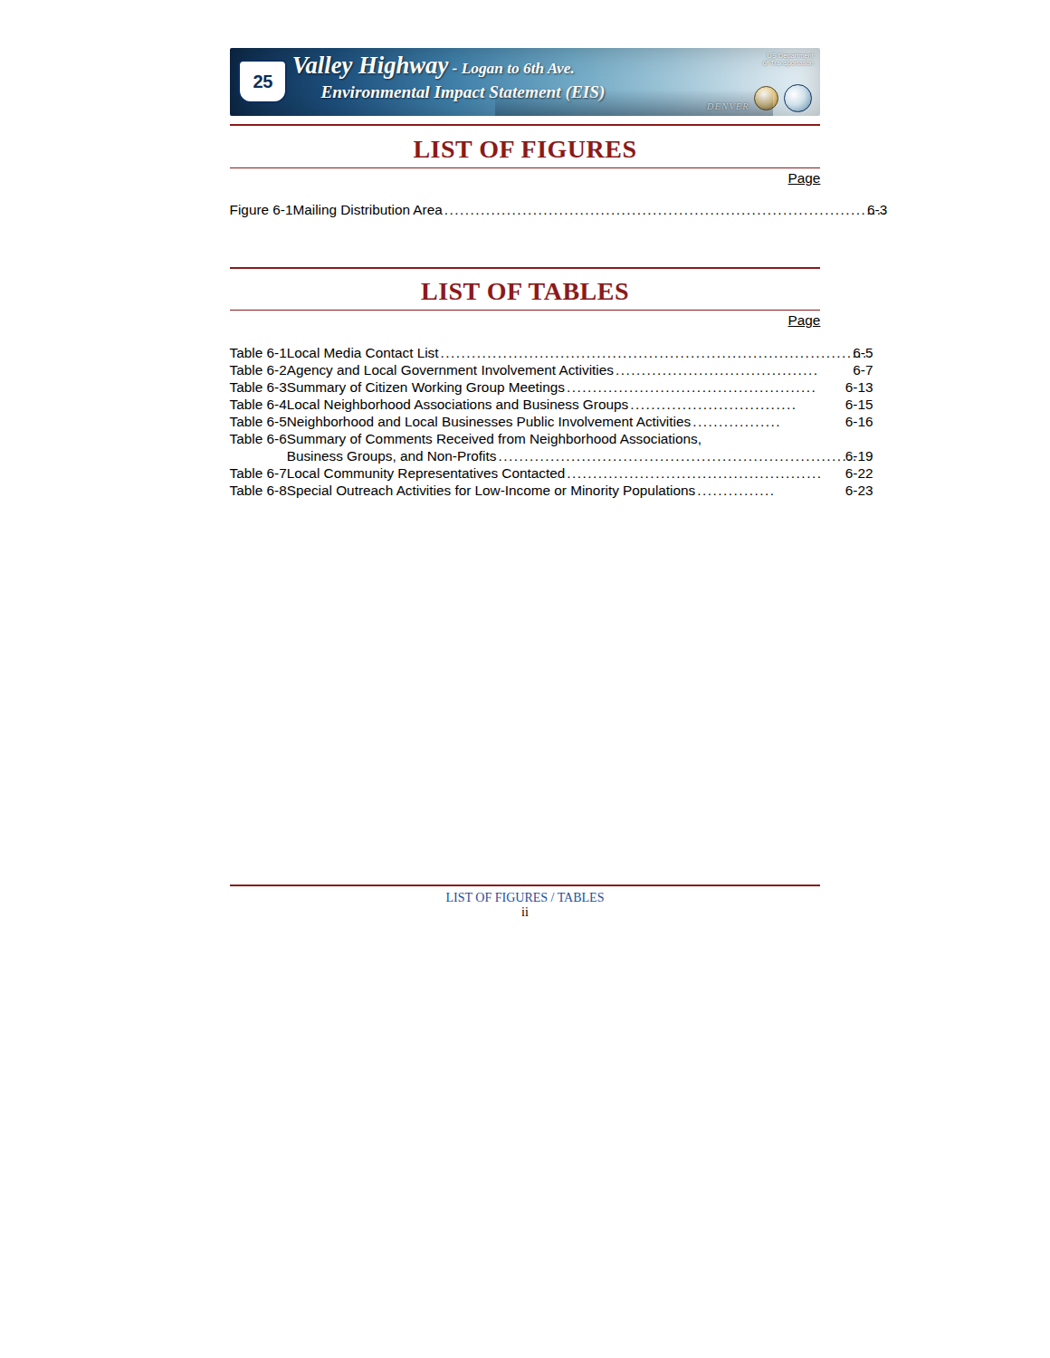25
Valley Highway - Logan to 6th Ave.
Environmental Impact Statement (EIS)
US Department
of Transportation
DENVER
LIST OF FIGURES
Page
| Figure 6-1 | 6-3 Mailing Distribution Area ..................................................................................... |
LIST OF TABLES
Page
| Table 6-1 | 6-5 Local Media Contact List ................................................................................... |
| Table 6-2 | 6-7 Agency and Local Government Involvement Activities ....................................... |
| Table 6-3 | 6-13 Summary of Citizen Working Group Meetings ................................................ |
| Table 6-4 | 6-15 Local Neighborhood Associations and Business Groups ................................ |
| Table 6-5 | 6-16 Neighborhood and Local Businesses Public Involvement Activities ................. |
| Table 6-6 | Summary of Comments Received from Neighborhood Associations, |
| | 6-19 Business Groups, and Non-Profits ..................................................................... |
| Table 6-7 | 6-22 Local Community Representatives Contacted ................................................. |
| Table 6-8 | 6-23 Special Outreach Activities for Low-Income or Minority Populations ............... |
LIST OF FIGURES / TABLES
ii